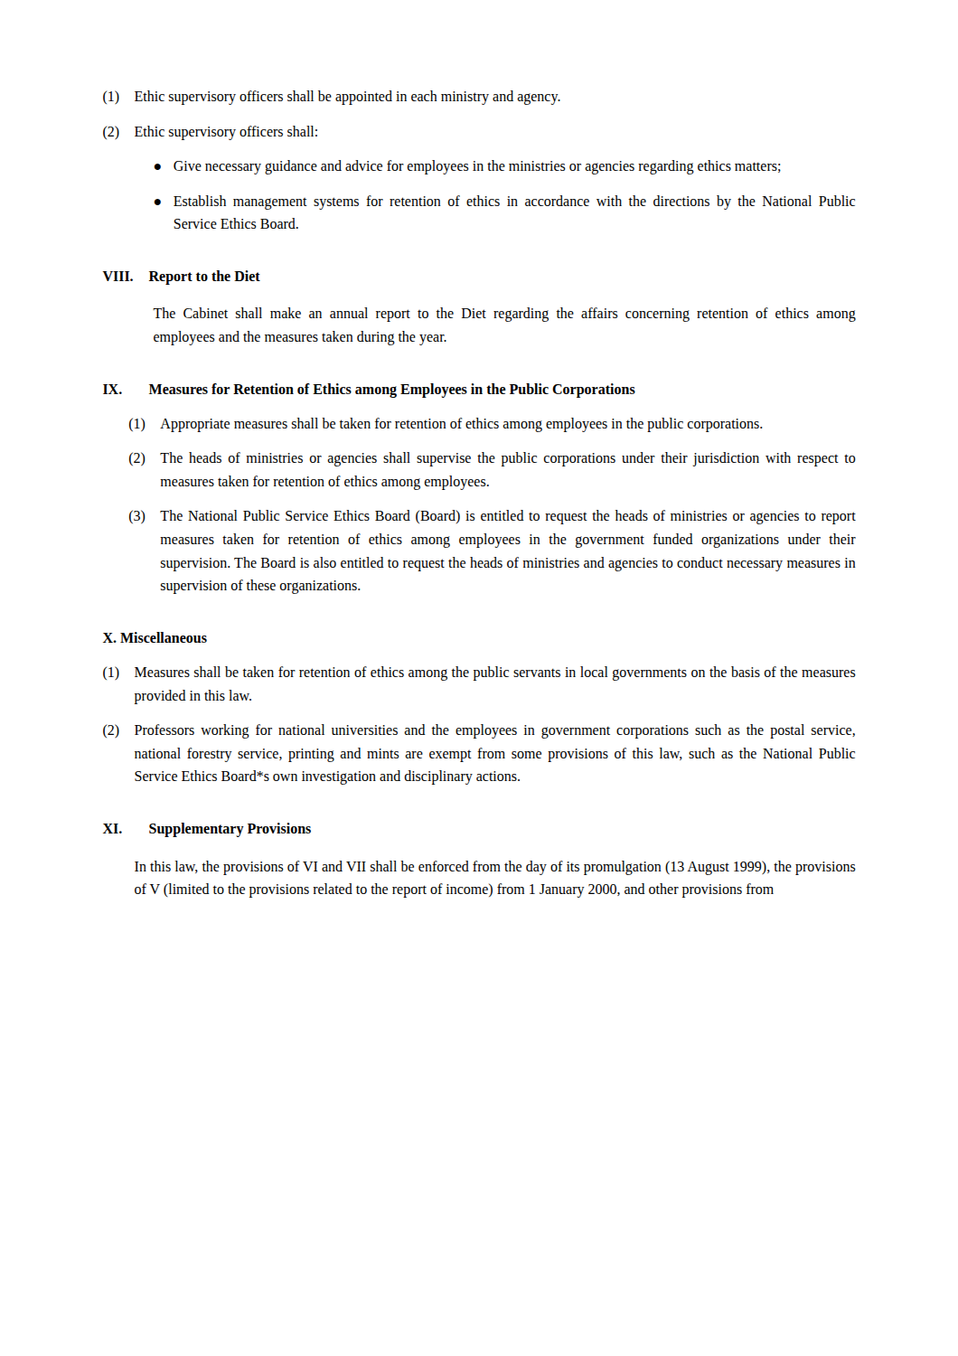(1) Ethic supervisory officers shall be appointed in each ministry and agency.
(2) Ethic supervisory officers shall:
● Give necessary guidance and advice for employees in the ministries or agencies regarding ethics matters;
● Establish management systems for retention of ethics in accordance with the directions by the National Public Service Ethics Board.
VIII. Report to the Diet
The Cabinet shall make an annual report to the Diet regarding the affairs concerning retention of ethics among employees and the measures taken during the year.
IX. Measures for Retention of Ethics among Employees in the Public Corporations
(1) Appropriate measures shall be taken for retention of ethics among employees in the public corporations.
(2) The heads of ministries or agencies shall supervise the public corporations under their jurisdiction with respect to measures taken for retention of ethics among employees.
(3) The National Public Service Ethics Board (Board) is entitled to request the heads of ministries or agencies to report measures taken for retention of ethics among employees in the government funded organizations under their supervision. The Board is also entitled to request the heads of ministries and agencies to conduct necessary measures in supervision of these organizations.
X. Miscellaneous
(1) Measures shall be taken for retention of ethics among the public servants in local governments on the basis of the measures provided in this law.
(2) Professors working for national universities and the employees in government corporations such as the postal service, national forestry service, printing and mints are exempt from some provisions of this law, such as the National Public Service Ethics Board*s own investigation and disciplinary actions.
XI. Supplementary Provisions
In this law, the provisions of VI and VII shall be enforced from the day of its promulgation (13 August 1999), the provisions of V (limited to the provisions related to the report of income) from 1 January 2000, and other provisions from